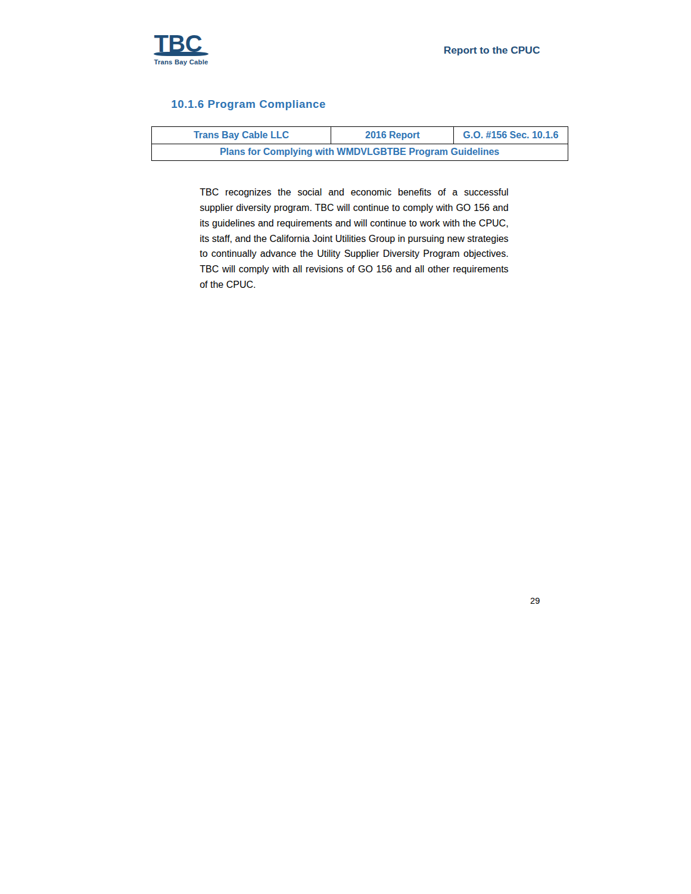TBC Trans Bay Cable
Report to the CPUC
10.1.6 Program Compliance
| Trans Bay Cable LLC | 2016 Report | G.O. #156 Sec. 10.1.6 |
| Plans for Complying with WMDVLGBTBE Program Guidelines |
TBC recognizes the social and economic benefits of a successful supplier diversity program. TBC will continue to comply with GO 156 and its guidelines and requirements and will continue to work with the CPUC, its staff, and the California Joint Utilities Group in pursuing new strategies to continually advance the Utility Supplier Diversity Program objectives. TBC will comply with all revisions of GO 156 and all other requirements of the CPUC.
29